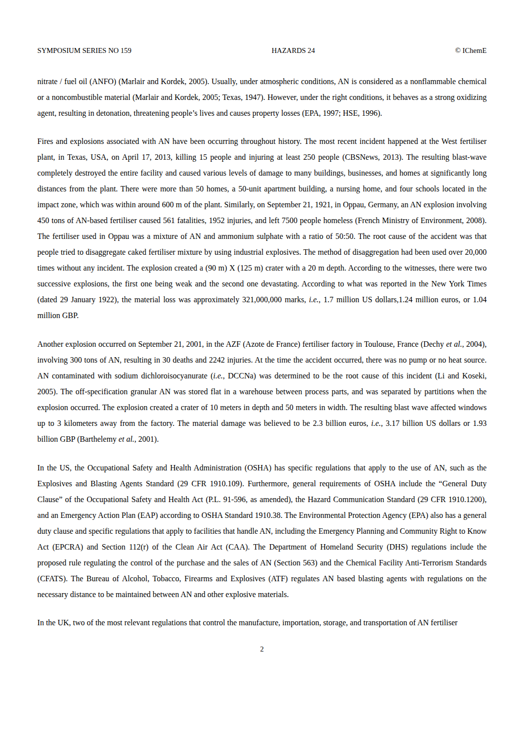SYMPOSIUM SERIES NO 159
HAZARDS 24
© IChemE
nitrate / fuel oil (ANFO) (Marlair and Kordek, 2005). Usually, under atmospheric conditions, AN is considered as a nonflammable chemical or a noncombustible material (Marlair and Kordek, 2005; Texas, 1947). However, under the right conditions, it behaves as a strong oxidizing agent, resulting in detonation, threatening people’s lives and causes property losses (EPA, 1997; HSE, 1996).
Fires and explosions associated with AN have been occurring throughout history. The most recent incident happened at the West fertiliser plant, in Texas, USA, on April 17, 2013, killing 15 people and injuring at least 250 people (CBSNews, 2013). The resulting blast-wave completely destroyed the entire facility and caused various levels of damage to many buildings, businesses, and homes at significantly long distances from the plant. There were more than 50 homes, a 50-unit apartment building, a nursing home, and four schools located in the impact zone, which was within around 600 m of the plant. Similarly, on September 21, 1921, in Oppau, Germany, an AN explosion involving 450 tons of AN-based fertiliser caused 561 fatalities, 1952 injuries, and left 7500 people homeless (French Ministry of Environment, 2008). The fertiliser used in Oppau was a mixture of AN and ammonium sulphate with a ratio of 50:50. The root cause of the accident was that people tried to disaggregate caked fertiliser mixture by using industrial explosives. The method of disaggregation had been used over 20,000 times without any incident. The explosion created a (90 m) X (125 m) crater with a 20 m depth. According to the witnesses, there were two successive explosions, the first one being weak and the second one devastating. According to what was reported in the New York Times (dated 29 January 1922), the material loss was approximately 321,000,000 marks, i.e., 1.7 million US dollars,1.24 million euros, or 1.04 million GBP.
Another explosion occurred on September 21, 2001, in the AZF (Azote de France) fertiliser factory in Toulouse, France (Dechy et al., 2004), involving 300 tons of AN, resulting in 30 deaths and 2242 injuries. At the time the accident occurred, there was no pump or no heat source. AN contaminated with sodium dichloroisocyanurate (i.e., DCCNa) was determined to be the root cause of this incident (Li and Koseki, 2005). The off-specification granular AN was stored flat in a warehouse between process parts, and was separated by partitions when the explosion occurred. The explosion created a crater of 10 meters in depth and 50 meters in width. The resulting blast wave affected windows up to 3 kilometers away from the factory. The material damage was believed to be 2.3 billion euros, i.e., 3.17 billion US dollars or 1.93 billion GBP (Barthelemy et al., 2001).
In the US, the Occupational Safety and Health Administration (OSHA) has specific regulations that apply to the use of AN, such as the Explosives and Blasting Agents Standard (29 CFR 1910.109). Furthermore, general requirements of OSHA include the “General Duty Clause” of the Occupational Safety and Health Act (P.L. 91-596, as amended), the Hazard Communication Standard (29 CFR 1910.1200), and an Emergency Action Plan (EAP) according to OSHA Standard 1910.38. The Environmental Protection Agency (EPA) also has a general duty clause and specific regulations that apply to facilities that handle AN, including the Emergency Planning and Community Right to Know Act (EPCRA) and Section 112(r) of the Clean Air Act (CAA). The Department of Homeland Security (DHS) regulations include the proposed rule regulating the control of the purchase and the sales of AN (Section 563) and the Chemical Facility Anti-Terrorism Standards (CFATS). The Bureau of Alcohol, Tobacco, Firearms and Explosives (ATF) regulates AN based blasting agents with regulations on the necessary distance to be maintained between AN and other explosive materials.
In the UK, two of the most relevant regulations that control the manufacture, importation, storage, and transportation of AN fertiliser
2